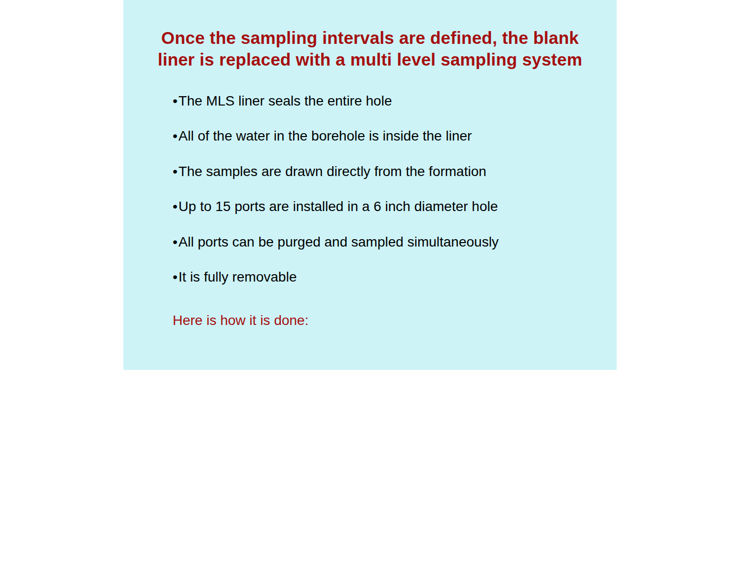Once the sampling intervals are defined, the blank liner is replaced with a multi level sampling system
The MLS liner seals the entire hole
All of the water in the borehole is inside the liner
The samples are drawn directly from the formation
Up to 15 ports are installed in a 6 inch diameter hole
All ports can be purged and sampled simultaneously
It is fully removable
Here is how it is done: